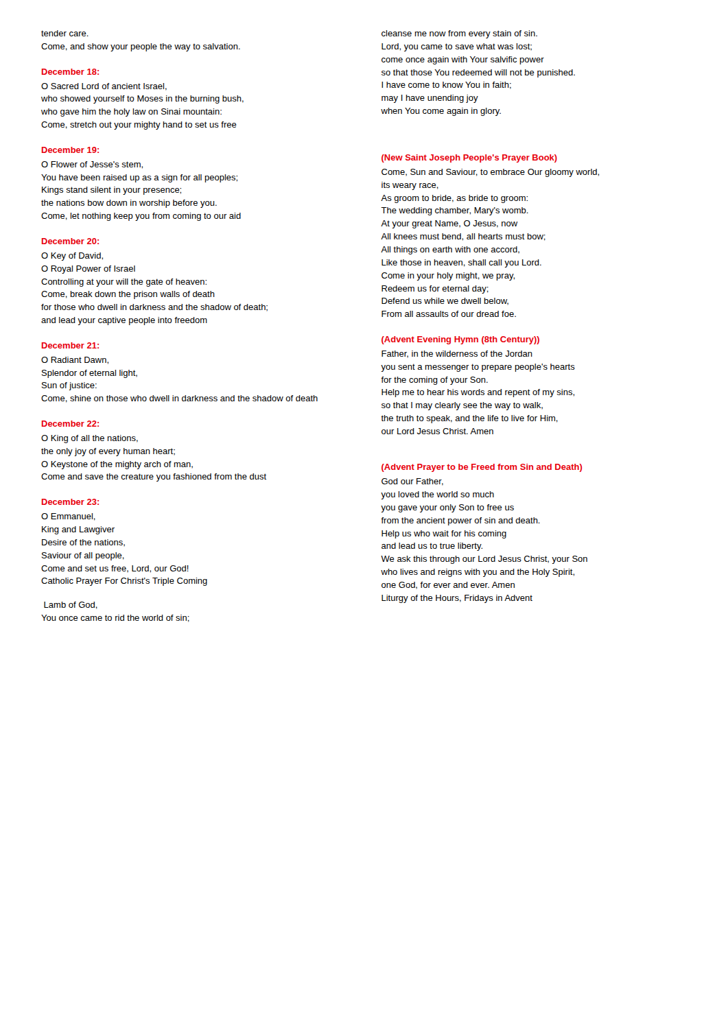tender care.
Come, and show your people the way to salvation.
December 18:
O Sacred Lord of ancient Israel,
who showed yourself to Moses in the burning bush,
who gave him the holy law on Sinai mountain:
Come, stretch out your mighty hand to set us free
December 19:
O Flower of Jesse's stem,
You have been raised up as a sign for all peoples;
Kings stand silent in your presence;
the nations bow down in worship before you.
Come, let nothing keep you from coming to our aid
December 20:
O Key of David,
O Royal Power of Israel
Controlling at your will the gate of heaven:
Come, break down the prison walls of death
for those who dwell in darkness and the shadow of death;
and lead your captive people into freedom
December 21:
O Radiant Dawn,
Splendor of eternal light,
Sun of justice:
Come, shine on those who dwell in darkness and the shadow of death
December 22:
O King of all the nations,
the only joy of every human heart;
O Keystone of the mighty arch of man,
Come and save the creature you fashioned from the dust
December 23:
O Emmanuel,
King and Lawgiver
Desire of the nations,
Saviour of all people,
Come and set us free, Lord, our God!
Catholic Prayer For Christ's Triple Coming
Lamb of God,
You once came to rid the world of sin;
cleanse me now from every stain of sin.
Lord, you came to save what was lost;
come once again with Your salvific power
so that those You redeemed will not be punished.
I have come to know You in faith;
may I have unending joy
when You come again in glory.
(New Saint Joseph People's Prayer Book)
Come, Sun and Saviour, to embrace Our gloomy world,
its weary race,
As groom to bride, as bride to groom:
The wedding chamber, Mary's womb.
At your great Name, O Jesus, now
All knees must bend, all hearts must bow;
All things on earth with one accord,
Like those in heaven, shall call you Lord.
Come in your holy might, we pray,
Redeem us for eternal day;
Defend us while we dwell below,
From all assaults of our dread foe.
(Advent Evening Hymn (8th Century))
Father, in the wilderness of the Jordan
you sent a messenger to prepare people's hearts
for the coming of your Son.
Help me to hear his words and repent of my sins,
so that I may clearly see the way to walk,
the truth to speak, and the life to live for Him,
our Lord Jesus Christ. Amen
(Advent Prayer to be Freed from Sin and Death)
God our Father,
you loved the world so much
you gave your only Son to free us
from the ancient power of sin and death.
Help us who wait for his coming
and lead us to true liberty.
We ask this through our Lord Jesus Christ, your Son
who lives and reigns with you and the Holy Spirit,
one God, for ever and ever. Amen
Liturgy of the Hours, Fridays in Advent